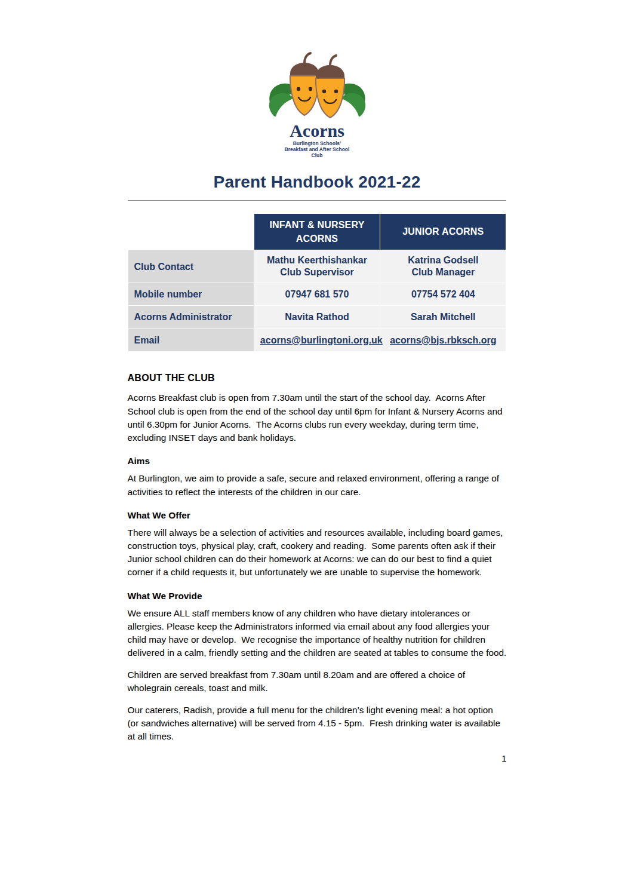Acorns Burlington Schools’ Breakfast and After School Club
Parent Handbook 2021-22
| | INFANT & NURSERY ACORNS | JUNIOR ACORNS |
| --- | --- | --- |
| Club Contact | Mathu Keerthishankar Club Supervisor | Katrina Godsell Club Manager |
| Mobile number | 07947 681 570 | 07754 572 404 |
| Acorns Administrator | Navita Rathod | Sarah Mitchell |
| Email | acorns@burlingtoni.org.uk | acorns@bjs.rbksch.org |
ABOUT THE CLUB
Acorns Breakfast club is open from 7.30am until the start of the school day. Acorns After School club is open from the end of the school day until 6pm for Infant & Nursery Acorns and until 6.30pm for Junior Acorns. The Acorns clubs run every weekday, during term time, excluding INSET days and bank holidays.
Aims
At Burlington, we aim to provide a safe, secure and relaxed environment, offering a range of activities to reflect the interests of the children in our care.
What We Offer
There will always be a selection of activities and resources available, including board games, construction toys, physical play, craft, cookery and reading. Some parents often ask if their Junior school children can do their homework at Acorns: we can do our best to find a quiet corner if a child requests it, but unfortunately we are unable to supervise the homework.
What We Provide
We ensure ALL staff members know of any children who have dietary intolerances or allergies. Please keep the Administrators informed via email about any food allergies your child may have or develop. We recognise the importance of healthy nutrition for children delivered in a calm, friendly setting and the children are seated at tables to consume the food.
Children are served breakfast from 7.30am until 8.20am and are offered a choice of wholegrain cereals, toast and milk.
Our caterers, Radish, provide a full menu for the children’s light evening meal: a hot option (or sandwiches alternative) will be served from 4.15 - 5pm. Fresh drinking water is available at all times.
1